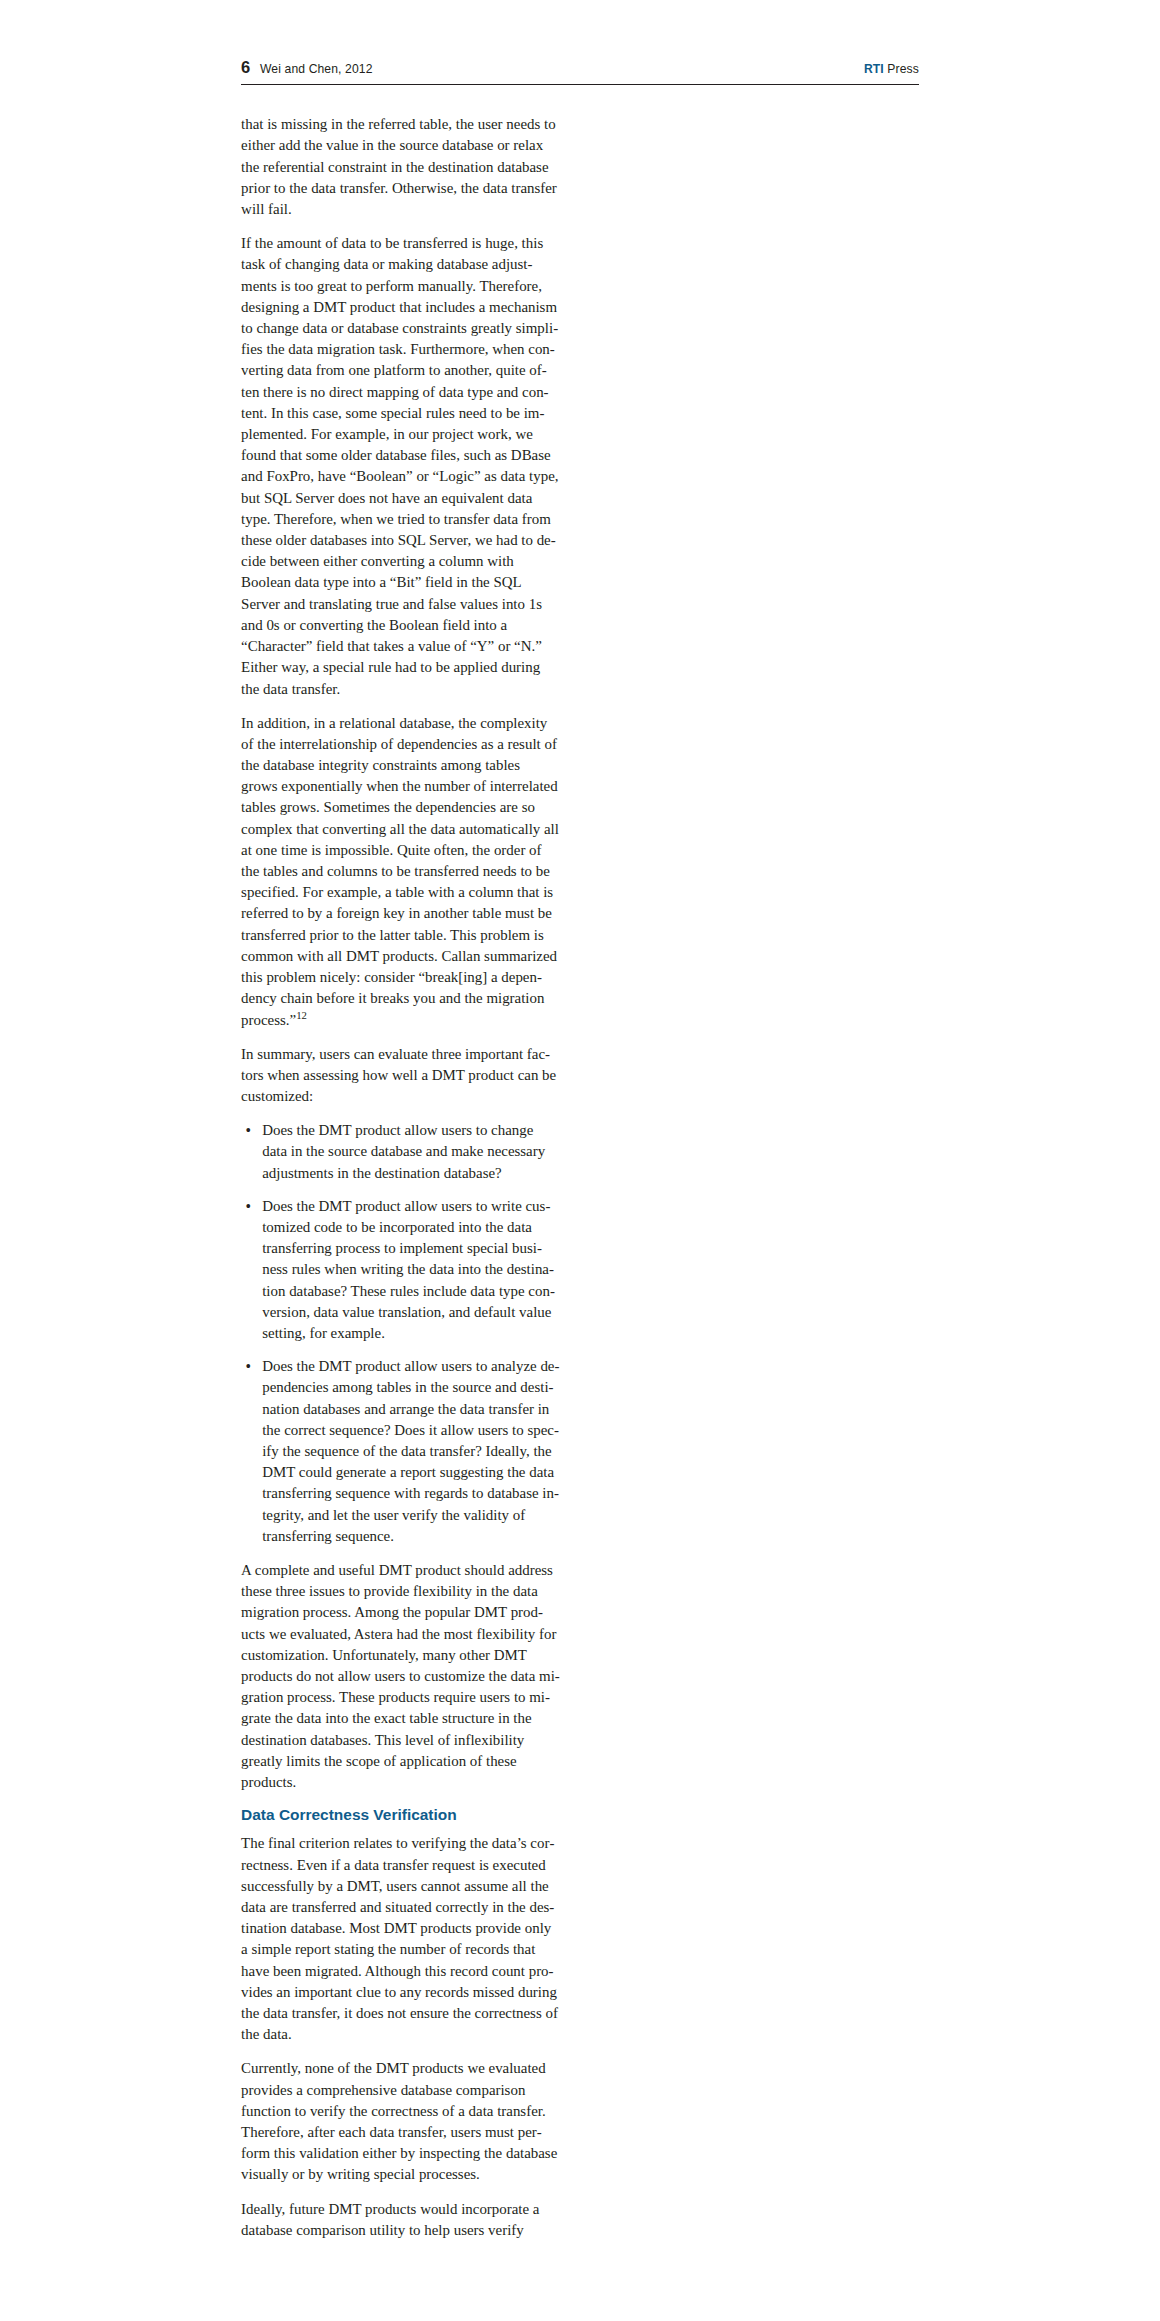6 Wei and Chen, 2012
RTI Press
that is missing in the referred table, the user needs to either add the value in the source database or relax the referential constraint in the destination database prior to the data transfer. Otherwise, the data transfer will fail.
If the amount of data to be transferred is huge, this task of changing data or making database adjustments is too great to perform manually. Therefore, designing a DMT product that includes a mechanism to change data or database constraints greatly simplifies the data migration task. Furthermore, when converting data from one platform to another, quite often there is no direct mapping of data type and content. In this case, some special rules need to be implemented. For example, in our project work, we found that some older database files, such as DBase and FoxPro, have “Boolean” or “Logic” as data type, but SQL Server does not have an equivalent data type. Therefore, when we tried to transfer data from these older databases into SQL Server, we had to decide between either converting a column with Boolean data type into a “Bit” field in the SQL Server and translating true and false values into 1s and 0s or converting the Boolean field into a “Character” field that takes a value of “Y” or “N.” Either way, a special rule had to be applied during the data transfer.
In addition, in a relational database, the complexity of the interrelationship of dependencies as a result of the database integrity constraints among tables grows exponentially when the number of interrelated tables grows. Sometimes the dependencies are so complex that converting all the data automatically all at one time is impossible. Quite often, the order of the tables and columns to be transferred needs to be specified. For example, a table with a column that is referred to by a foreign key in another table must be transferred prior to the latter table. This problem is common with all DMT products. Callan summarized this problem nicely: consider “break[ing] a dependency chain before it breaks you and the migration process.”12
In summary, users can evaluate three important factors when assessing how well a DMT product can be customized:
Does the DMT product allow users to change data in the source database and make necessary adjustments in the destination database?
Does the DMT product allow users to write customized code to be incorporated into the data transferring process to implement special business rules when writing the data into the destination database? These rules include data type conversion, data value translation, and default value setting, for example.
Does the DMT product allow users to analyze dependencies among tables in the source and destination databases and arrange the data transfer in the correct sequence? Does it allow users to specify the sequence of the data transfer? Ideally, the DMT could generate a report suggesting the data transferring sequence with regards to database integrity, and let the user verify the validity of transferring sequence.
A complete and useful DMT product should address these three issues to provide flexibility in the data migration process. Among the popular DMT products we evaluated, Astera had the most flexibility for customization. Unfortunately, many other DMT products do not allow users to customize the data migration process. These products require users to migrate the data into the exact table structure in the destination databases. This level of inflexibility greatly limits the scope of application of these products.
Data Correctness Verification
The final criterion relates to verifying the data’s correctness. Even if a data transfer request is executed successfully by a DMT, users cannot assume all the data are transferred and situated correctly in the destination database. Most DMT products provide only a simple report stating the number of records that have been migrated. Although this record count provides an important clue to any records missed during the data transfer, it does not ensure the correctness of the data.
Currently, none of the DMT products we evaluated provides a comprehensive database comparison function to verify the correctness of a data transfer. Therefore, after each data transfer, users must perform this validation either by inspecting the database visually or by writing special processes.
Ideally, future DMT products would incorporate a database comparison utility to help users verify